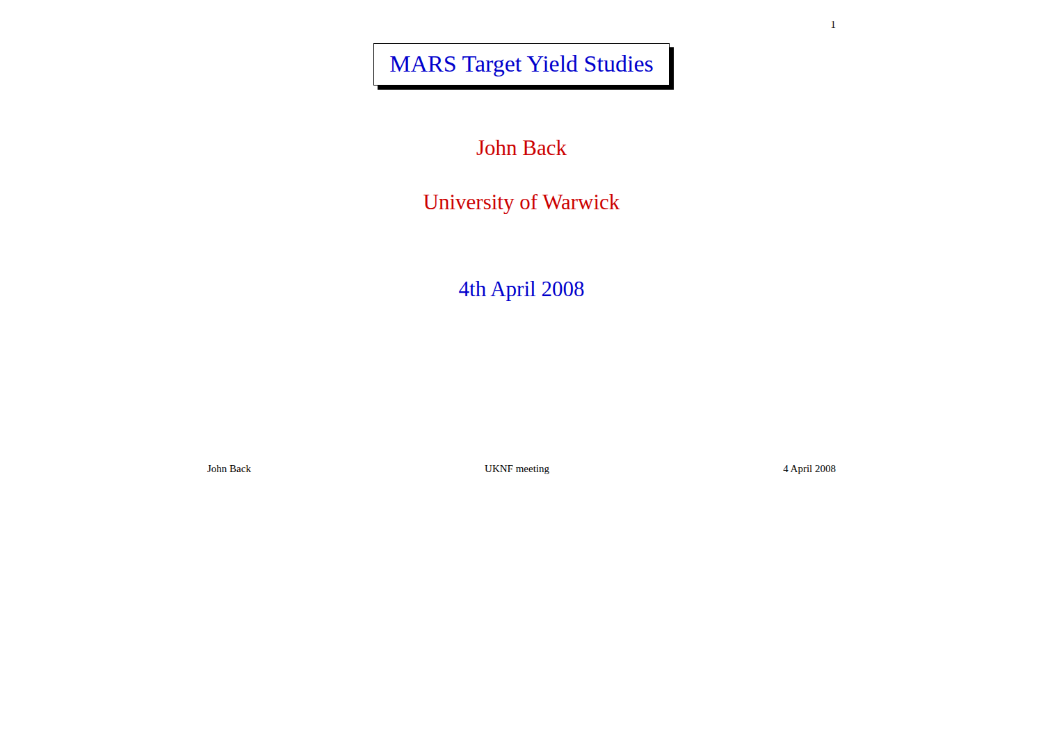1
MARS Target Yield Studies
John Back
University of Warwick
4th April 2008
John Back 4 April 2008
UKNF meeting